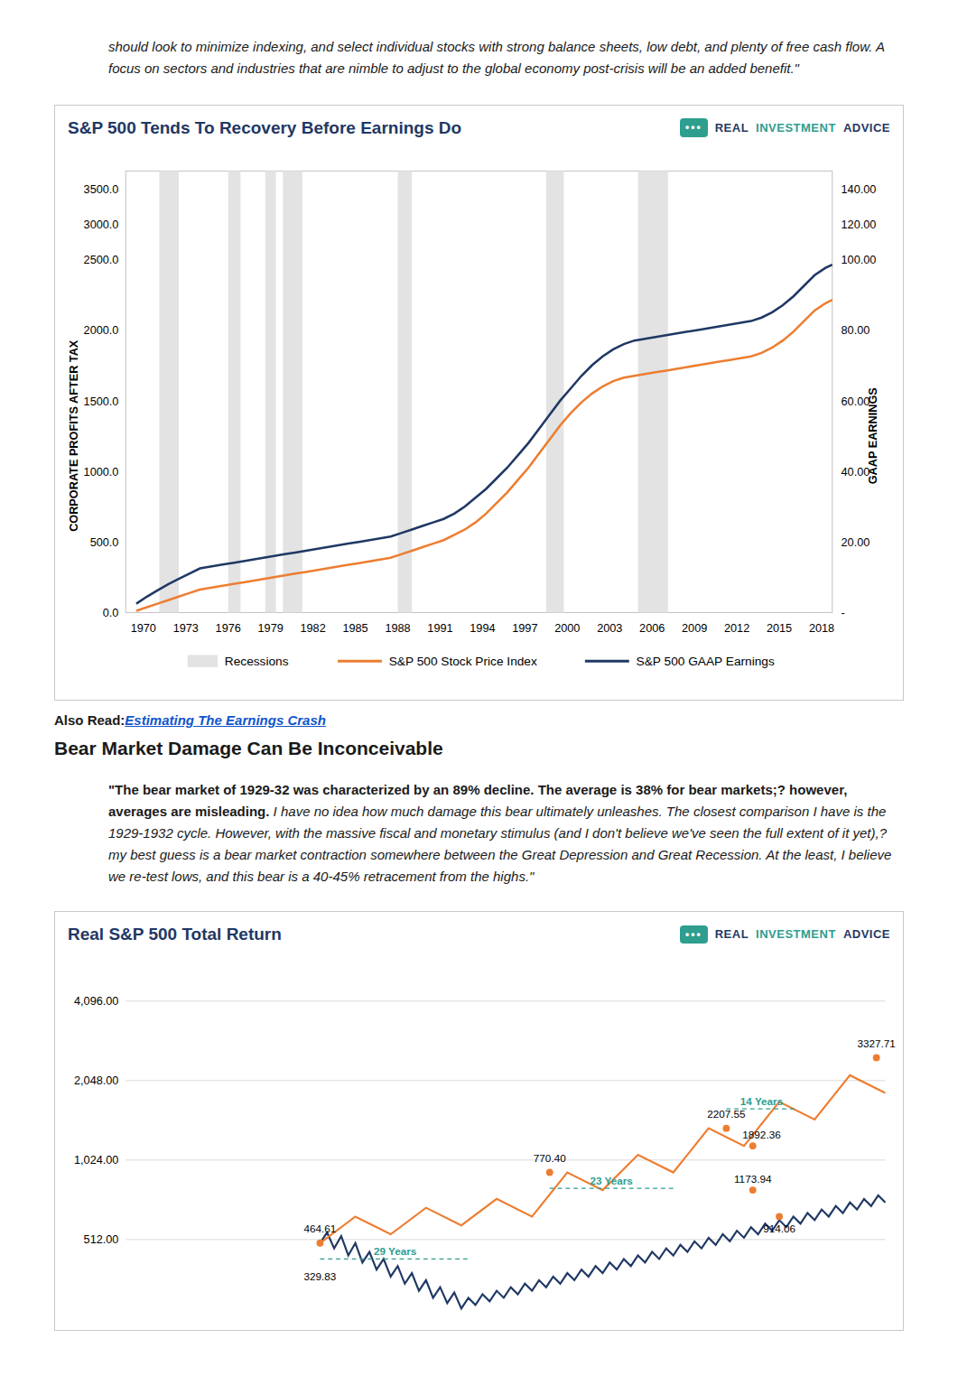should look to minimize indexing, and select individual stocks with strong balance sheets, low debt, and plenty of free cash flow. A focus on sectors and industries that are nimble to adjust to the global economy post-crisis will be an added benefit."
S&P 500 Tends To Recovery Before Earnings Do
••• REAL INVESTMENT ADVICE
CORPORATE PROFITS AFTER TAX GAAP EARNINGS 0.0 500.0 1000.0 1500.0 2000.0 2500.0 3000.0 3500.0 - 20.00 40.00 60.00 80.00 100.00 120.00 140.00 1970 1973 1976 1979 1982 1985 1988 1991 1994 1997 2000 2003 2006 2009 2012 2015 2018 Recessions S&P 500 Stock Price Index S&P 500 GAAP Earnings
Also Read:Estimating The Earnings Crash
Bear Market Damage Can Be Inconceivable
"The bear market of 1929-32 was characterized by an 89% decline. The average is 38% for bear markets;? however, averages are misleading. I have no idea how much damage this bear ultimately unleashes. The closest comparison I have is the 1929-1932 cycle. However, with the massive fiscal and monetary stimulus (and I don't believe we've seen the full extent of it yet),? my best guess is a bear market contraction somewhere between the Great Depression and Great Recession. At the least, I believe we re-test lows, and this bear is a 40-45% retracement from the highs."
Real S&P 500 Total Return
••• REAL INVESTMENT ADVICE
4,096.00 2,048.00 1,024.00 512.00 464.61 329.83 770.40 2207.55 1892.36 1173.94 914.06 3327.71 29 Years 23 Years 14 Years